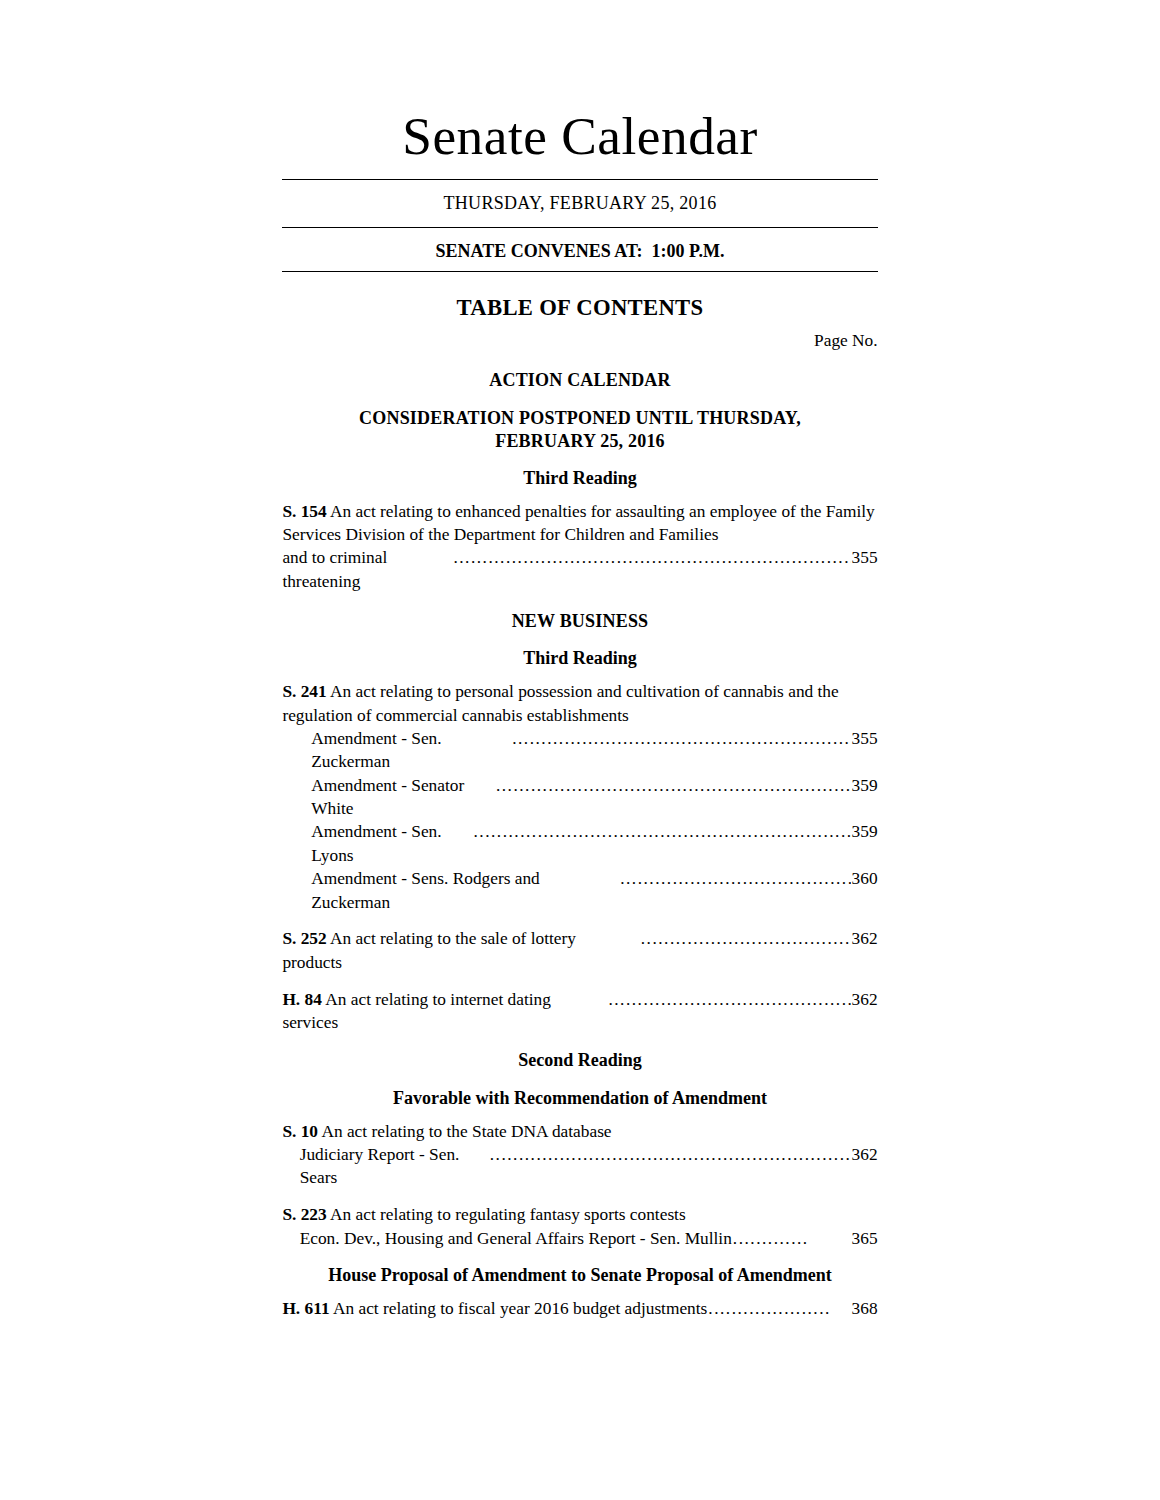Senate Calendar
THURSDAY, FEBRUARY 25, 2016
SENATE CONVENES AT: 1:00 P.M.
TABLE OF CONTENTS
Page No.
ACTION CALENDAR
CONSIDERATION POSTPONED UNTIL THURSDAY,
FEBRUARY 25, 2016
Third Reading
S. 154 An act relating to enhanced penalties for assaulting an employee of the Family Services Division of the Department for Children and Families
and to criminal threatening ........................................................................... 355
NEW BUSINESS
Third Reading
S. 241 An act relating to personal possession and cultivation of cannabis and the regulation of commercial cannabis establishments
Amendment - Sen. Zuckerman .............................................................. 355
Amendment - Senator White .................................................................. 359
Amendment - Sen. Lyons ....................................................................... 359
Amendment - Sens. Rodgers and Zuckerman ........................................ 360
S. 252 An act relating to the sale of lottery products .................................... 362
H. 84 An act relating to internet dating services .......................................... 362
Second Reading
Favorable with Recommendation of Amendment
S. 10 An act relating to the State DNA database
Judiciary Report - Sen. Sears .................................................................. 362
S. 223 An act relating to regulating fantasy sports contests
Econ. Dev., Housing and General Affairs Report - Sen. Mullin ............. 365
House Proposal of Amendment to Senate Proposal of Amendment
H. 611 An act relating to fiscal year 2016 budget adjustments ..................... 368